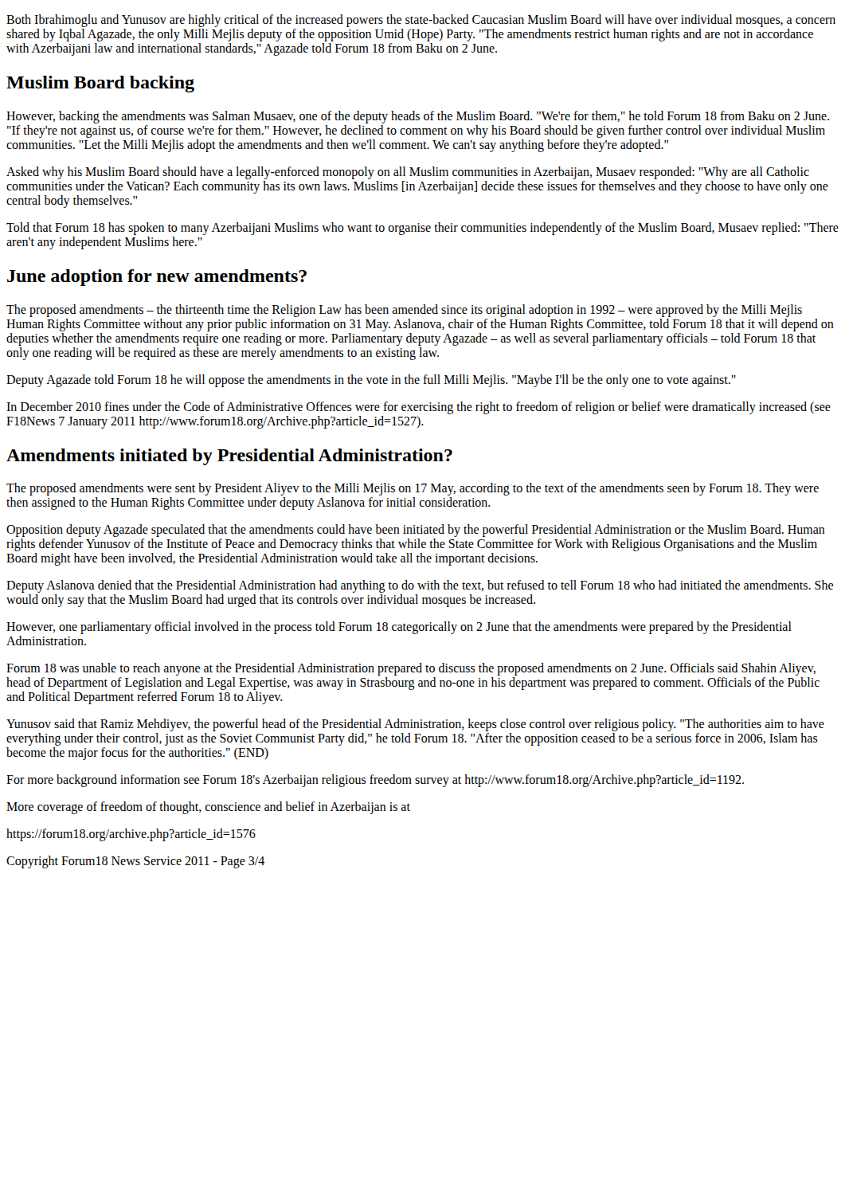Both Ibrahimoglu and Yunusov are highly critical of the increased powers the state-backed Caucasian Muslim Board will have over individual mosques, a concern shared by Iqbal Agazade, the only Milli Mejlis deputy of the opposition Umid (Hope) Party. "The amendments restrict human rights and are not in accordance with Azerbaijani law and international standards," Agazade told Forum 18 from Baku on 2 June.
Muslim Board backing
However, backing the amendments was Salman Musaev, one of the deputy heads of the Muslim Board. "We're for them," he told Forum 18 from Baku on 2 June. "If they're not against us, of course we're for them." However, he declined to comment on why his Board should be given further control over individual Muslim communities. "Let the Milli Mejlis adopt the amendments and then we'll comment. We can't say anything before they're adopted."
Asked why his Muslim Board should have a legally-enforced monopoly on all Muslim communities in Azerbaijan, Musaev responded: "Why are all Catholic communities under the Vatican? Each community has its own laws. Muslims [in Azerbaijan] decide these issues for themselves and they choose to have only one central body themselves."
Told that Forum 18 has spoken to many Azerbaijani Muslims who want to organise their communities independently of the Muslim Board, Musaev replied: "There aren't any independent Muslims here."
June adoption for new amendments?
The proposed amendments – the thirteenth time the Religion Law has been amended since its original adoption in 1992 – were approved by the Milli Mejlis Human Rights Committee without any prior public information on 31 May. Aslanova, chair of the Human Rights Committee, told Forum 18 that it will depend on deputies whether the amendments require one reading or more. Parliamentary deputy Agazade – as well as several parliamentary officials – told Forum 18 that only one reading will be required as these are merely amendments to an existing law.
Deputy Agazade told Forum 18 he will oppose the amendments in the vote in the full Milli Mejlis. "Maybe I'll be the only one to vote against."
In December 2010 fines under the Code of Administrative Offences were for exercising the right to freedom of religion or belief were dramatically increased (see F18News 7 January 2011 http://www.forum18.org/Archive.php?article_id=1527).
Amendments initiated by Presidential Administration?
The proposed amendments were sent by President Aliyev to the Milli Mejlis on 17 May, according to the text of the amendments seen by Forum 18. They were then assigned to the Human Rights Committee under deputy Aslanova for initial consideration.
Opposition deputy Agazade speculated that the amendments could have been initiated by the powerful Presidential Administration or the Muslim Board. Human rights defender Yunusov of the Institute of Peace and Democracy thinks that while the State Committee for Work with Religious Organisations and the Muslim Board might have been involved, the Presidential Administration would take all the important decisions.
Deputy Aslanova denied that the Presidential Administration had anything to do with the text, but refused to tell Forum 18 who had initiated the amendments. She would only say that the Muslim Board had urged that its controls over individual mosques be increased.
However, one parliamentary official involved in the process told Forum 18 categorically on 2 June that the amendments were prepared by the Presidential Administration.
Forum 18 was unable to reach anyone at the Presidential Administration prepared to discuss the proposed amendments on 2 June. Officials said Shahin Aliyev, head of Department of Legislation and Legal Expertise, was away in Strasbourg and no-one in his department was prepared to comment. Officials of the Public and Political Department referred Forum 18 to Aliyev.
Yunusov said that Ramiz Mehdiyev, the powerful head of the Presidential Administration, keeps close control over religious policy. "The authorities aim to have everything under their control, just as the Soviet Communist Party did," he told Forum 18. "After the opposition ceased to be a serious force in 2006, Islam has become the major focus for the authorities." (END)
For more background information see Forum 18's Azerbaijan religious freedom survey at http://www.forum18.org/Archive.php?article_id=1192.
More coverage of freedom of thought, conscience and belief in Azerbaijan is at
https://forum18.org/archive.php?article_id=1576
Copyright Forum18 News Service 2011 - Page 3/4